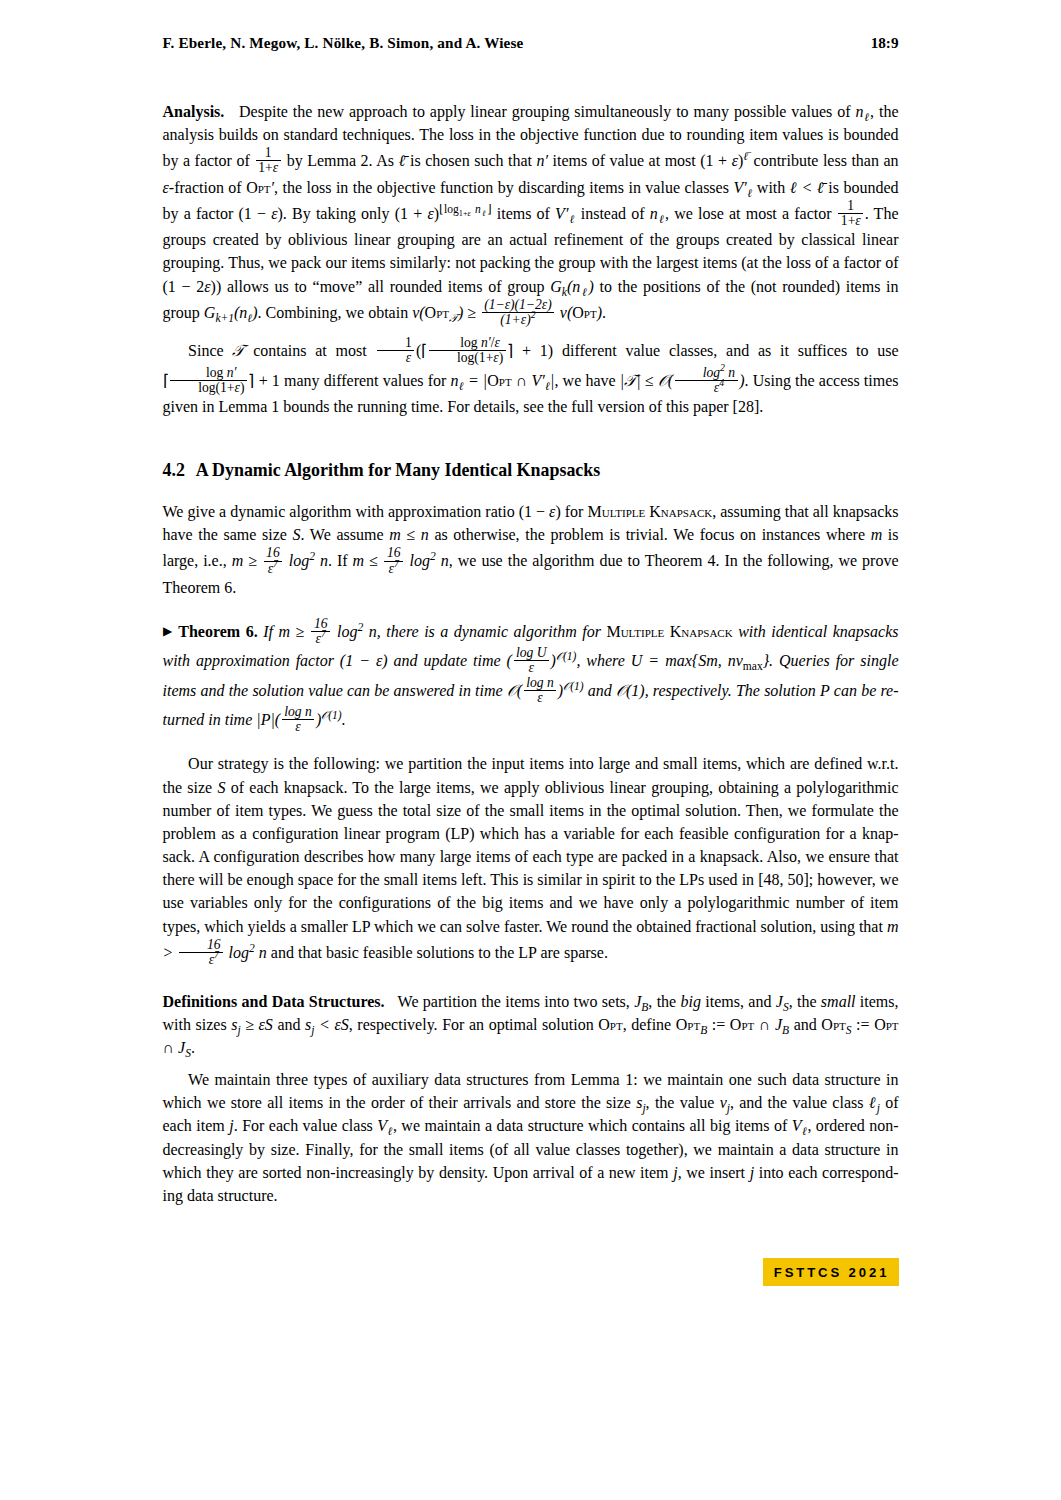F. Eberle, N. Megow, L. Nölke, B. Simon, and A. Wiese 18:9
Analysis. Despite the new approach to apply linear grouping simultaneously to many possible values of nℓ, the analysis builds on standard techniques. The loss in the objective function due to rounding item values is bounded by a factor of 11+ε by Lemma 2. As ℓ̄ is chosen such that n′ items of value at most (1 + ε)ℓ̄ contribute less than an ε-fraction of Opt′, the loss in the objective function by discarding items in value classes V′ℓ with ℓ < ℓ̄ is bounded by a factor (1 − ε). By taking only (1 + ε)⌊log1+ε nℓ⌋ items of V′ℓ instead of nℓ, we lose at most a factor 11+ε. The groups created by oblivious linear grouping are an actual refinement of the groups created by classical linear grouping. Thus, we pack our items similarly: not packing the group with the largest items (at the loss of a factor of (1 − 2ε)) allows us to “move” all rounded items of group Gk(nℓ) to the positions of the (not rounded) items in group Gk+1(nℓ). Combining, we obtain v(Opt𝒯) ≥ (1−ε)(1−2ε)(1+ε)2 v(Opt).
Since 𝒯 contains at most 1 ε(⌈log n′/ε log(1+ε)⌉ + 1) different value classes, and as it suffices to use ⌈log n′log(1+ε)⌉ + 1 many different values for nℓ = |Opt ∩ V′ℓ|, we have |𝒯| ≤ 𝒪(log2 n ε4). Using the access times given in Lemma 1 bounds the running time. For details, see the full version of this paper [28].
4.2 A Dynamic Algorithm for Many Identical Knapsacks
We give a dynamic algorithm with approximation ratio (1 − ε) for Multiple Knapsack, assuming that all knapsacks have the same size S. We assume m ≤ n as otherwise, the problem is trivial. We focus on instances where m is large, i.e., m ≥ 16 ε7 log2 n. If m ≤ 16 ε7 log2 n, we use the algorithm due to Theorem 4. In the following, we prove Theorem 6.
Theorem 6. If m ≥ 16 ε7 log2 n, there is a dynamic algorithm for Multiple Knapsack with identical knapsacks with approximation factor (1 − ε) and update time (log U ε)𝒪(1), where U = max{Sm, nvmax}. Queries for single items and the solution value can be answered in time 𝒪(log n ε)𝒪(1) and 𝒪(1), respectively. The solution P can be returned in time |P|(log n ε)𝒪(1).
Our strategy is the following: we partition the input items into large and small items, which are defined w.r.t. the size S of each knapsack. To the large items, we apply oblivious linear grouping, obtaining a polylogarithmic number of item types. We guess the total size of the small items in the optimal solution. Then, we formulate the problem as a configuration linear program (LP) which has a variable for each feasible configuration for a knapsack. A configuration describes how many large items of each type are packed in a knapsack. Also, we ensure that there will be enough space for the small items left. This is similar in spirit to the LPs used in [48, 50]; however, we use variables only for the configurations of the big items and we have only a polylogarithmic number of item types, which yields a smaller LP which we can solve faster. We round the obtained fractional solution, using that m > 16 ε7 log2 n and that basic feasible solutions to the LP are sparse.
Definitions and Data Structures. We partition the items into two sets, JB, the big items, and JS, the small items, with sizes sj ≥ εS and sj < εS, respectively. For an optimal solution Opt, define OptB := Opt ∩ JB and OptS := Opt ∩ JS.
We maintain three types of auxiliary data structures from Lemma 1: we maintain one such data structure in which we store all items in the order of their arrivals and store the size sj, the value vj, and the value class ℓj of each item j. For each value class Vℓ, we maintain a data structure which contains all big items of Vℓ, ordered non-decreasingly by size. Finally, for the small items (of all value classes together), we maintain a data structure in which they are sorted non-increasingly by density. Upon arrival of a new item j, we insert j into each corresponding data structure.
FSTTCS 2021